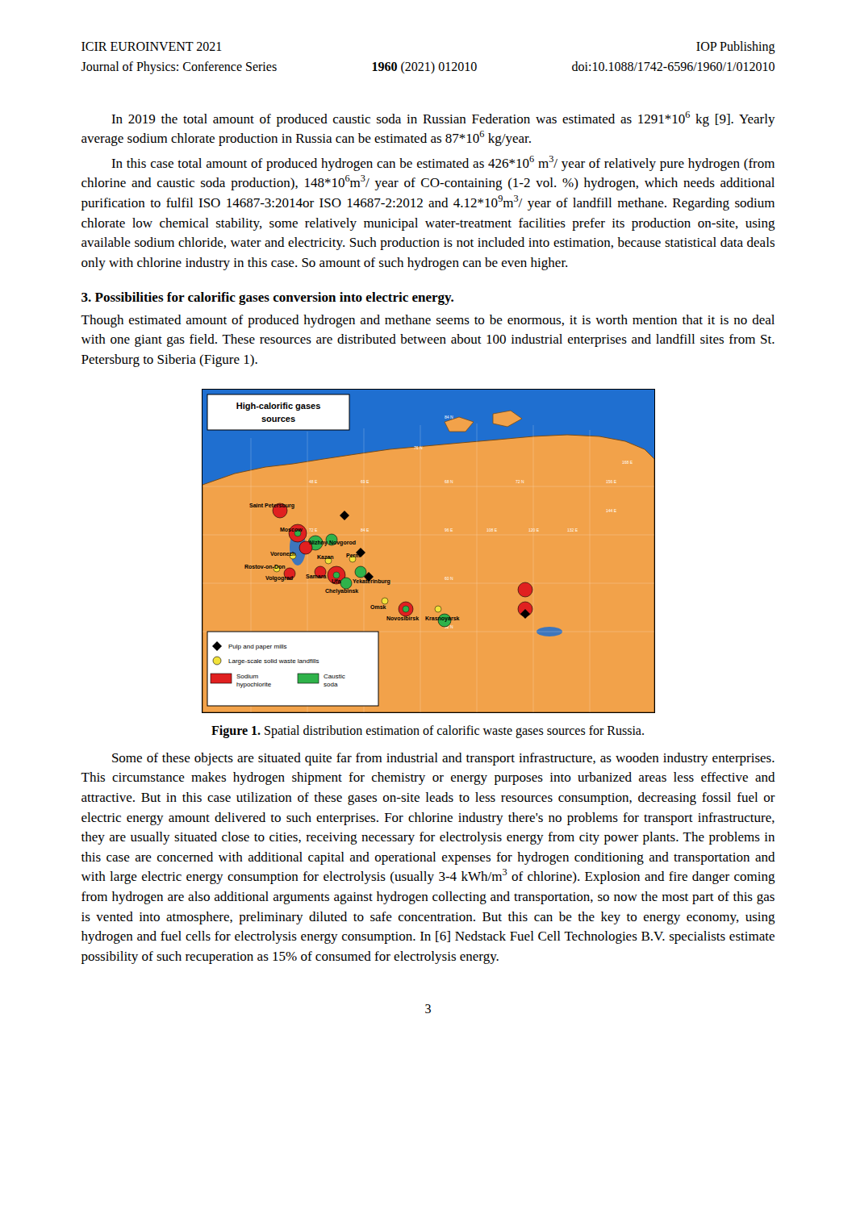ICIR EUROINVENT 2021 IOP Publishing
Journal of Physics: Conference Series 1960 (2021) 012010 doi:10.1088/1742-6596/1960/1/012010
In 2019 the total amount of produced caustic soda in Russian Federation was estimated as 1291*106 kg [9]. Yearly average sodium chlorate production in Russia can be estimated as 87*106 kg/year.
In this case total amount of produced hydrogen can be estimated as 426*106 m3/ year of relatively pure hydrogen (from chlorine and caustic soda production), 148*106m3/ year of CO-containing (1-2 vol. %) hydrogen, which needs additional purification to fulfil ISO 14687-3:2014or ISO 14687-2:2012 and 4.12*109m3/ year of landfill methane. Regarding sodium chlorate low chemical stability, some relatively municipal water-treatment facilities prefer its production on-site, using available sodium chloride, water and electricity. Such production is not included into estimation, because statistical data deals only with chlorine industry in this case. So amount of such hydrogen can be even higher.
3. Possibilities for calorific gases conversion into electric energy.
Though estimated amount of produced hydrogen and methane seems to be enormous, it is worth mention that it is no deal with one giant gas field. These resources are distributed between about 100 industrial enterprises and landfill sites from St. Petersburg to Siberia (Figure 1).
84 N 76 N 69 E 68 N 72 N 48 E 72 E 84 E 96 E 108 E 120 E 132 E 156 E 168 E 144 E 60 N 52 N High-calorific gases sources Saint Petersburg Moscow Nizhny Novgorod Voronezh Kazan Perm Rostov-on-Don Volgograd Samara Ufa Yekaterinburg Chelyabinsk Omsk Novosibirsk Krasnoyarsk Pulp and paper mills Large-scale solid waste landfills Sodium hypochlorite Caustic soda
Figure 1. Spatial distribution estimation of calorific waste gases sources for Russia.
Some of these objects are situated quite far from industrial and transport infrastructure, as wooden industry enterprises. This circumstance makes hydrogen shipment for chemistry or energy purposes into urbanized areas less effective and attractive. But in this case utilization of these gases on-site leads to less resources consumption, decreasing fossil fuel or electric energy amount delivered to such enterprises. For chlorine industry there's no problems for transport infrastructure, they are usually situated close to cities, receiving necessary for electrolysis energy from city power plants. The problems in this case are concerned with additional capital and operational expenses for hydrogen conditioning and transportation and with large electric energy consumption for electrolysis (usually 3-4 kWh/m3 of chlorine). Explosion and fire danger coming from hydrogen are also additional arguments against hydrogen collecting and transportation, so now the most part of this gas is vented into atmosphere, preliminary diluted to safe concentration. But this can be the key to energy economy, using hydrogen and fuel cells for electrolysis energy consumption. In [6] Nedstack Fuel Cell Technologies B.V. specialists estimate possibility of such recuperation as 15% of consumed for electrolysis energy.
3